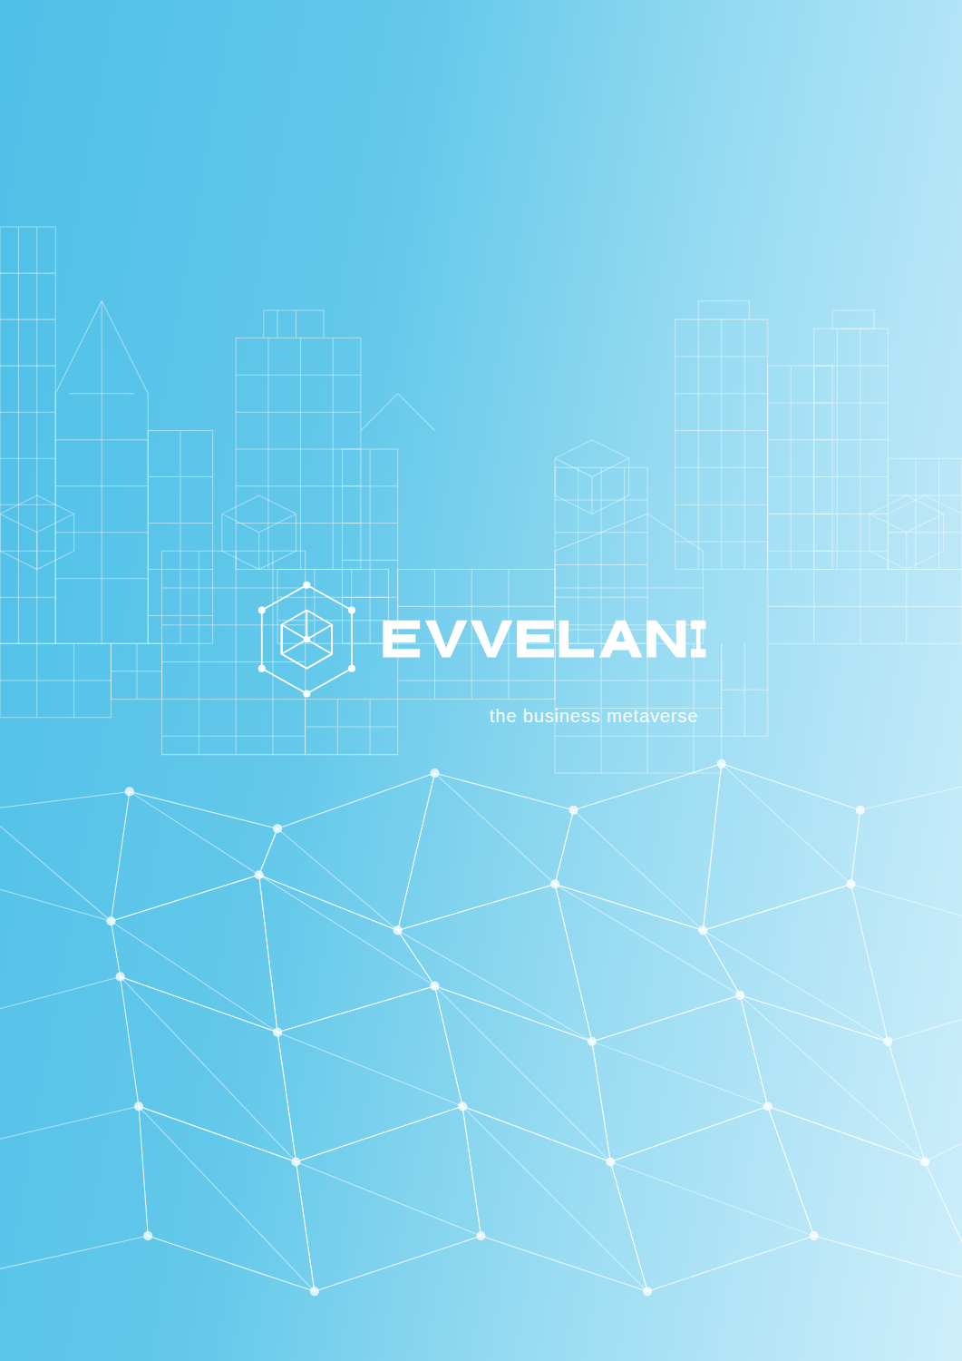the business metaverse